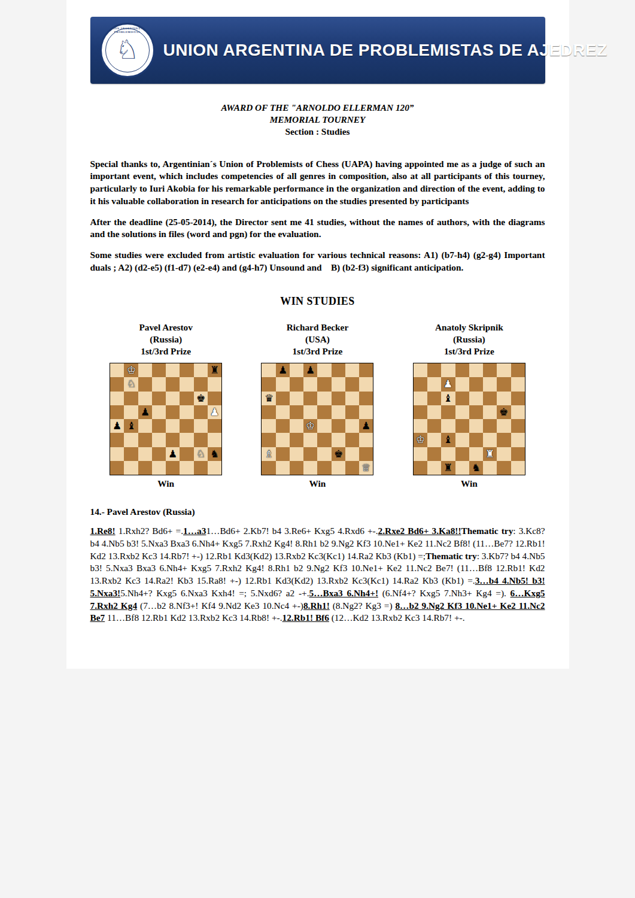UNION ARGENTINA DE PROBLEMISTAS ♘
UNION ARGENTINA DE PROBLEMISTAS DE AJEDREZ
AWARD OF THE "ARNOLDO ELLERMAN 120”
MEMORIAL TOURNEY
Section : Studies
Special thanks to, Argentinian´s Union of Problemists of Chess (UAPA) having appointed me as a judge of such an important event, which includes competencies of all genres in composition, also at all participants of this tourney, particularly to Iuri Akobia for his remarkable performance in the organization and direction of the event, adding to it his valuable collaboration in research for anticipations on the studies presented by participants
After the deadline (25-05-2014), the Director sent me 41 studies, without the names of authors, with the diagrams and the solutions in files (word and pgn) for the evaluation.
Some studies were excluded from artistic evaluation for various technical reasons: A1) (b7-h4) (g2-g4) Important duals ; A2) (d2-e5) (f1-d7) (e2-e4) and (g4-h7) Unsound and B) (b2-f3) significant anticipation.
WIN STUDIES
| Pavel Arestov (Russia) 1st/3rd Prize ♔ ♜ ♘ ♚ ♟ ♟ ♟ ♝ ♟ ♘ ♞ Win | Richard Becker (USA) 1st/3rd Prize ♟ ♟ ♛ ♔ ♟ ♗ ♚ ♕ Win | Anatoly Skripnik (Russia) 1st/3rd Prize ♟ ♝ ♚ ♔ ♝ ♜ ♜ ♞ Win |
14.- Pavel Arestov (Russia)
1.Re8! 1.Rxh2? Bd6+ =.1…a31…Bd6+ 2.Kb7! b4 3.Re6+ Kxg5 4.Rxd6 +-.2.Rxe2 Bd6+ 3.Ka8!!Thematic try: 3.Kc8? b4 4.Nb5 b3! 5.Nxa3 Bxa3 6.Nh4+ Kxg5 7.Rxh2 Kg4! 8.Rh1 b2 9.Ng2 Kf3 10.Ne1+ Ke2 11.Nc2 Bf8! (11…Be7? 12.Rb1! Kd2 13.Rxb2 Kc3 14.Rb7! +-) 12.Rb1 Kd3(Kd2) 13.Rxb2 Kc3(Kc1) 14.Ra2 Kb3 (Kb1) =;Thematic try: 3.Kb7? b4 4.Nb5 b3! 5.Nxa3 Bxa3 6.Nh4+ Kxg5 7.Rxh2 Kg4! 8.Rh1 b2 9.Ng2 Kf3 10.Ne1+ Ke2 11.Nc2 Be7! (11…Bf8 12.Rb1! Kd2 13.Rxb2 Kc3 14.Ra2! Kb3 15.Ra8! +-) 12.Rb1 Kd3(Kd2) 13.Rxb2 Kc3(Kc1) 14.Ra2 Kb3 (Kb1) =.3…b4 4.Nb5! b3! 5.Nxa3!5.Nh4+? Kxg5 6.Nxa3 Kxh4! =; 5.Nxd6? a2 -+.5…Bxa3 6.Nh4+! (6.Nf4+? Kxg5 7.Nh3+ Kg4 =). 6…Kxg5 7.Rxh2 Kg4 (7…b2 8.Nf3+! Kf4 9.Nd2 Ke3 10.Nc4 +-)8.Rh1! (8.Ng2? Kg3 =) 8…b2 9.Ng2 Kf3 10.Ne1+ Ke2 11.Nc2 Be7 11…Bf8 12.Rb1 Kd2 13.Rxb2 Kc3 14.Rb8! +-.12.Rb1! Bf6 (12…Kd2 13.Rxb2 Kc3 14.Rb7! +-.